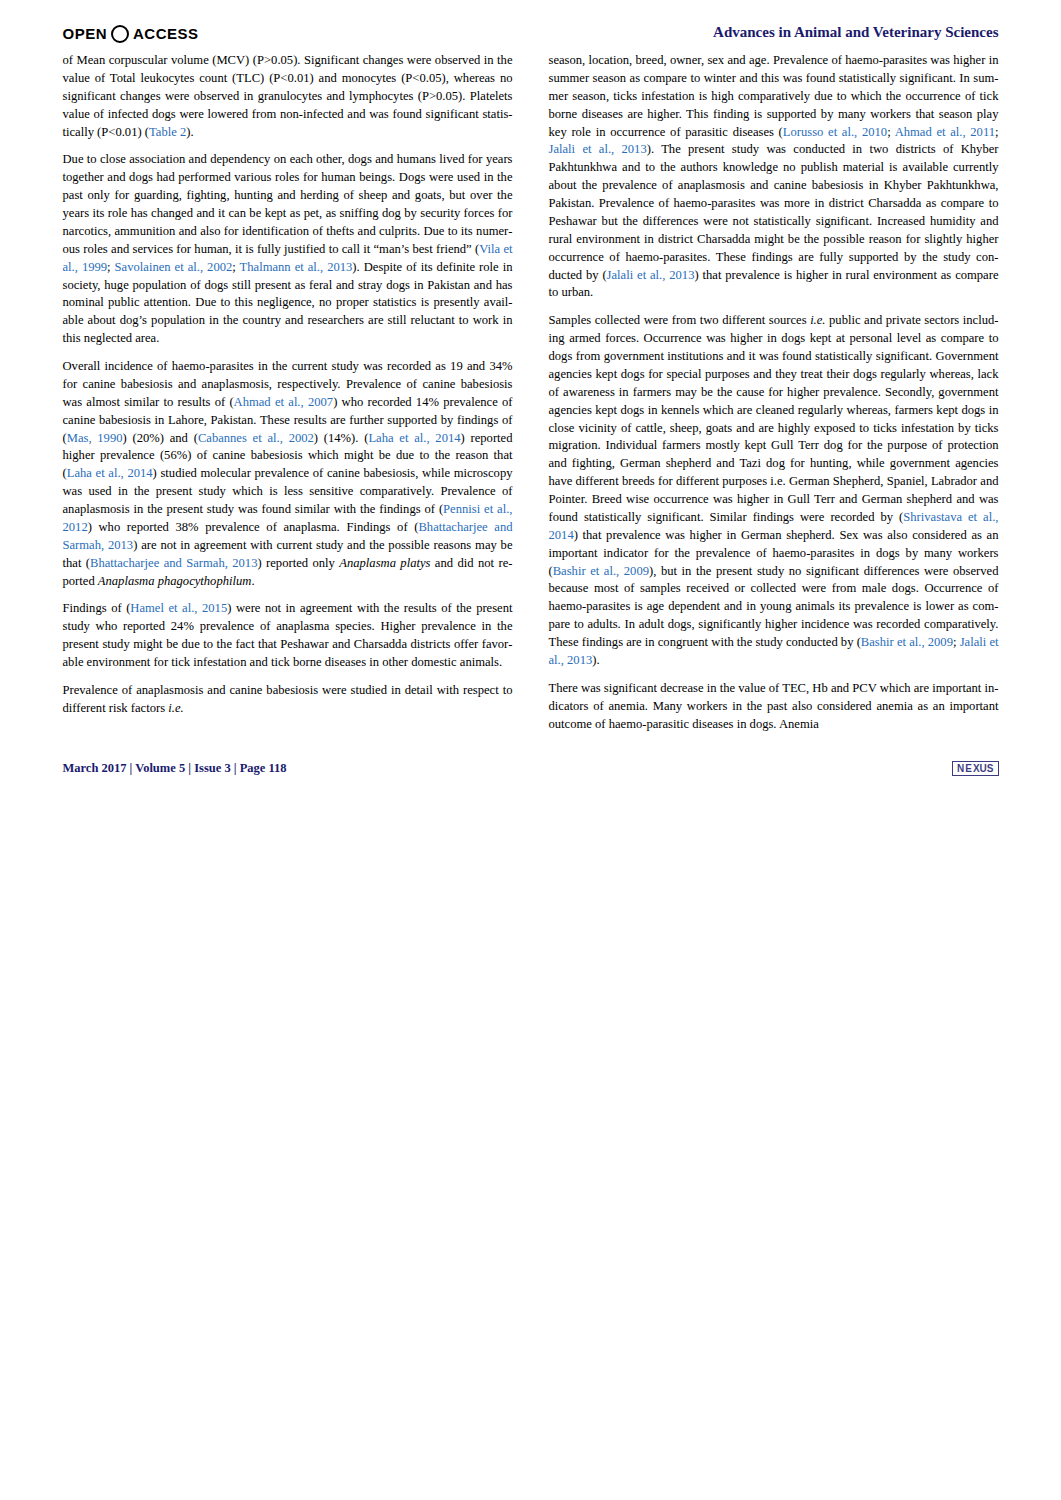OPEN ACCESS
Advances in Animal and Veterinary Sciences
of Mean corpuscular volume (MCV) (P>0.05). Significant changes were observed in the value of Total leukocytes count (TLC) (P<0.01) and monocytes (P<0.05), whereas no significant changes were observed in granulocytes and lymphocytes (P>0.05). Platelets value of infected dogs were lowered from non-infected and was found significant statistically (P<0.01) (Table 2).
Due to close association and dependency on each other, dogs and humans lived for years together and dogs had performed various roles for human beings. Dogs were used in the past only for guarding, fighting, hunting and herding of sheep and goats, but over the years its role has changed and it can be kept as pet, as sniffing dog by security forces for narcotics, ammunition and also for identification of thefts and culprits. Due to its numerous roles and services for human, it is fully justified to call it “man’s best friend” (Vila et al., 1999; Savolainen et al., 2002; Thalmann et al., 2013). Despite of its definite role in society, huge population of dogs still present as feral and stray dogs in Pakistan and has nominal public attention. Due to this negligence, no proper statistics is presently available about dog’s population in the country and researchers are still reluctant to work in this neglected area.
Overall incidence of haemo-parasites in the current study was recorded as 19 and 34% for canine babesiosis and anaplasmosis, respectively. Prevalence of canine babesiosis was almost similar to results of (Ahmad et al., 2007) who recorded 14% prevalence of canine babesiosis in Lahore, Pakistan. These results are further supported by findings of (Mas, 1990) (20%) and (Cabannes et al., 2002) (14%). (Laha et al., 2014) reported higher prevalence (56%) of canine babesiosis which might be due to the reason that (Laha et al., 2014) studied molecular prevalence of canine babesiosis, while microscopy was used in the present study which is less sensitive comparatively. Prevalence of anaplasmosis in the present study was found similar with the findings of (Pennisi et al., 2012) who reported 38% prevalence of anaplasma. Findings of (Bhattacharjee and Sarmah, 2013) are not in agreement with current study and the possible reasons may be that (Bhattacharjee and Sarmah, 2013) reported only Anaplasma platys and did not reported Anaplasma phagocythophilum.
Findings of (Hamel et al., 2015) were not in agreement with the results of the present study who reported 24% prevalence of anaplasma species. Higher prevalence in the present study might be due to the fact that Peshawar and Charsadda districts offer favorable environment for tick infestation and tick borne diseases in other domestic animals.
Prevalence of anaplasmosis and canine babesiosis were studied in detail with respect to different risk factors i.e.
season, location, breed, owner, sex and age. Prevalence of haemo-parasites was higher in summer season as compare to winter and this was found statistically significant. In summer season, ticks infestation is high comparatively due to which the occurrence of tick borne diseases are higher. This finding is supported by many workers that season play key role in occurrence of parasitic diseases (Lorusso et al., 2010; Ahmad et al., 2011; Jalali et al., 2013). The present study was conducted in two districts of Khyber Pakhtunkhwa and to the authors knowledge no publish material is available currently about the prevalence of anaplasmosis and canine babesiosis in Khyber Pakhtunkhwa, Pakistan. Prevalence of haemo-parasites was more in district Charsadda as compare to Peshawar but the differences were not statistically significant. Increased humidity and rural environment in district Charsadda might be the possible reason for slightly higher occurrence of haemo-parasites. These findings are fully supported by the study conducted by (Jalali et al., 2013) that prevalence is higher in rural environment as compare to urban.
Samples collected were from two different sources i.e. public and private sectors including armed forces. Occurrence was higher in dogs kept at personal level as compare to dogs from government institutions and it was found statistically significant. Government agencies kept dogs for special purposes and they treat their dogs regularly whereas, lack of awareness in farmers may be the cause for higher prevalence. Secondly, government agencies kept dogs in kennels which are cleaned regularly whereas, farmers kept dogs in close vicinity of cattle, sheep, goats and are highly exposed to ticks infestation by ticks migration. Individual farmers mostly kept Gull Terr dog for the purpose of protection and fighting, German shepherd and Tazi dog for hunting, while government agencies have different breeds for different purposes i.e. German Shepherd, Spaniel, Labrador and Pointer. Breed wise occurrence was higher in Gull Terr and German shepherd and was found statistically significant. Similar findings were recorded by (Shrivastava et al., 2014) that prevalence was higher in German shepherd. Sex was also considered as an important indicator for the prevalence of haemo-parasites in dogs by many workers (Bashir et al., 2009), but in the present study no significant differences were observed because most of samples received or collected were from male dogs. Occurrence of haemo-parasites is age dependent and in young animals its prevalence is lower as compare to adults. In adult dogs, significantly higher incidence was recorded comparatively. These findings are in congruent with the study conducted by (Bashir et al., 2009; Jalali et al., 2013).
There was significant decrease in the value of TEC, Hb and PCV which are important indicators of anemia. Many workers in the past also considered anemia as an important outcome of haemo-parasitic diseases in dogs. Anemia
March 2017 | Volume 5 | Issue 3 | Page 118
NEXUS